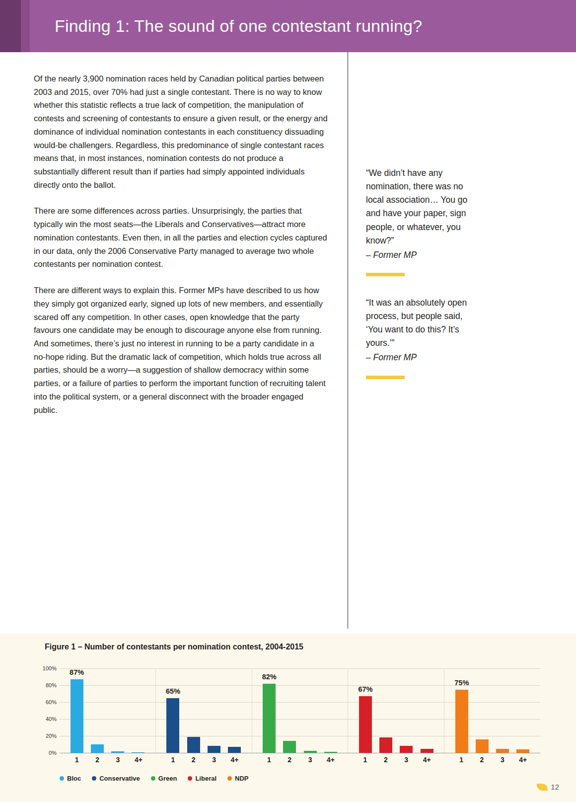Finding 1: The sound of one contestant running?
Of the nearly 3,900 nomination races held by Canadian political parties between 2003 and 2015, over 70% had just a single contestant. There is no way to know whether this statistic reflects a true lack of competition, the manipulation of contests and screening of contestants to ensure a given result, or the energy and dominance of individual nomination contestants in each constituency dissuading would-be challengers. Regardless, this predominance of single contestant races means that, in most instances, nomination contests do not produce a substantially different result than if parties had simply appointed individuals directly onto the ballot.
There are some differences across parties. Unsurprisingly, the parties that typically win the most seats—the Liberals and Conservatives—attract more nomination contestants. Even then, in all the parties and election cycles captured in our data, only the 2006 Conservative Party managed to average two whole contestants per nomination contest.
There are different ways to explain this. Former MPs have described to us how they simply got organized early, signed up lots of new members, and essentially scared off any competition. In other cases, open knowledge that the party favours one candidate may be enough to discourage anyone else from running. And sometimes, there’s just no interest in running to be a party candidate in a no-hope riding. But the dramatic lack of competition, which holds true across all parties, should be a worry—a suggestion of shallow democracy within some parties, or a failure of parties to perform the important function of recruiting talent into the political system, or a general disconnect with the broader engaged public.
“We didn’t have any nomination, there was no local association… You go and have your paper, sign people, or whatever, you know?”– Former MP
“It was an absolutely open process, but people said, ‘You want to do this? It’s yours.’”– Former MP
Figure 1 – Number of contestants per nomination contest, 2004-2015
100% 80% 60% 40% 20% 0%
87%
65%
82%
67%
75%
1234+
1234+
1234+
1234+
1234+
Bloc Conservative Green Liberal NDP
12